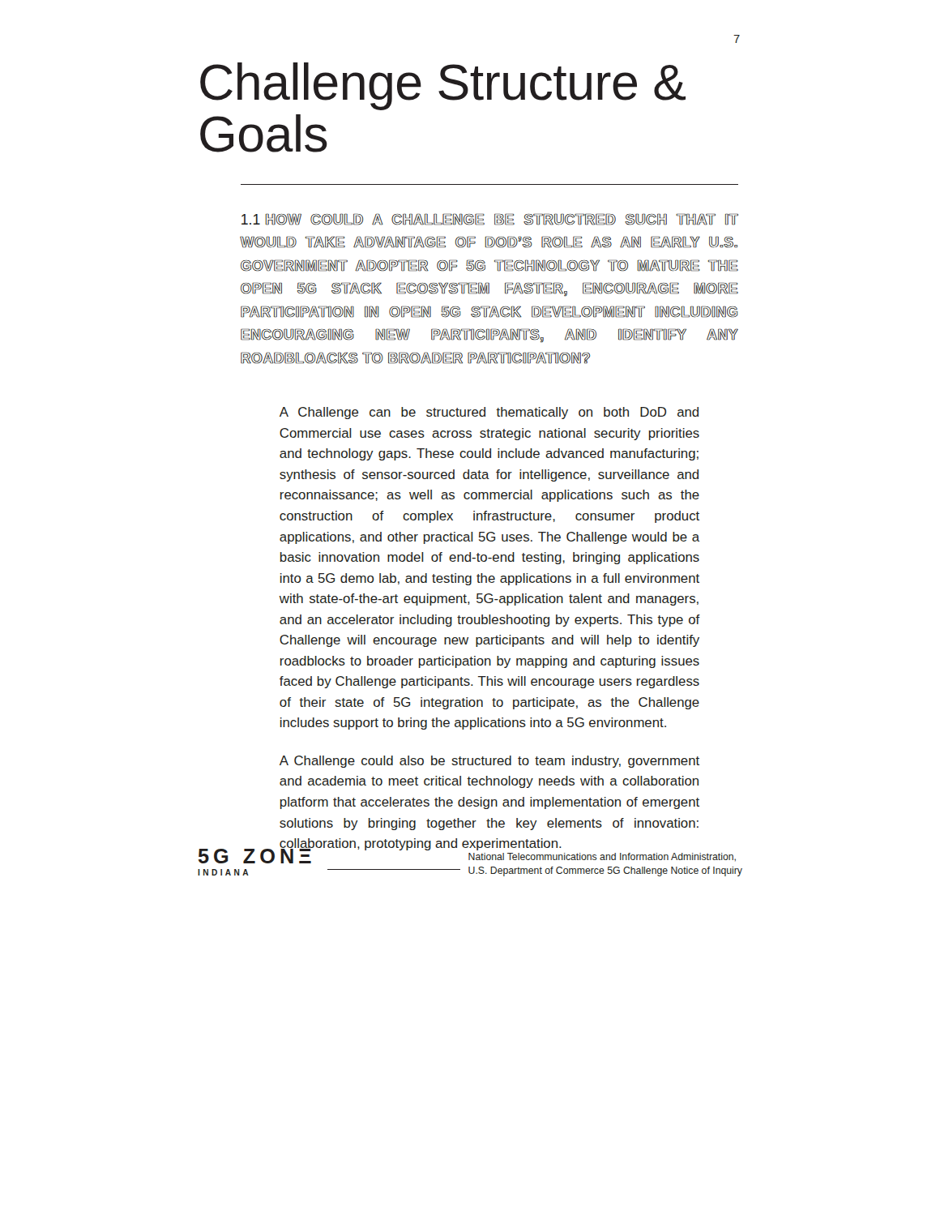7
Challenge Structure & Goals
1.1 How could a challenge be structred such that it would take advantage of DoD’s role as an early U.S. government adopter of 5G technology to mature the open 5G stack ecosystem faster, encourage more participation in open 5G stack development including encouraging new participants, and identify any roadbloacks to broader participation?
A Challenge can be structured thematically on both DoD and Commercial use cases across strategic national security priorities and technology gaps. These could include advanced manufacturing; synthesis of sensor-sourced data for intelligence, surveillance and reconnaissance; as well as commercial applications such as the construction of complex infrastructure, consumer product applications, and other practical 5G uses. The Challenge would be a basic innovation model of end-to-end testing, bringing applications into a 5G demo lab, and testing the applications in a full environment with state-of-the-art equipment, 5G-application talent and managers, and an accelerator including troubleshooting by experts. This type of Challenge will encourage new participants and will help to identify roadblocks to broader participation by mapping and capturing issues faced by Challenge participants. This will encourage users regardless of their state of 5G integration to participate, as the Challenge includes support to bring the applications into a 5G environment.
A Challenge could also be structured to team industry, government and academia to meet critical technology needs with a collaboration platform that accelerates the design and implementation of emergent solutions by bringing together the key elements of innovation: collaboration, prototyping and experimentation.
5G ZONΞ INDIANA
National Telecommunications and Information Administration,
U.S. Department of Commerce 5G Challenge Notice of Inquiry